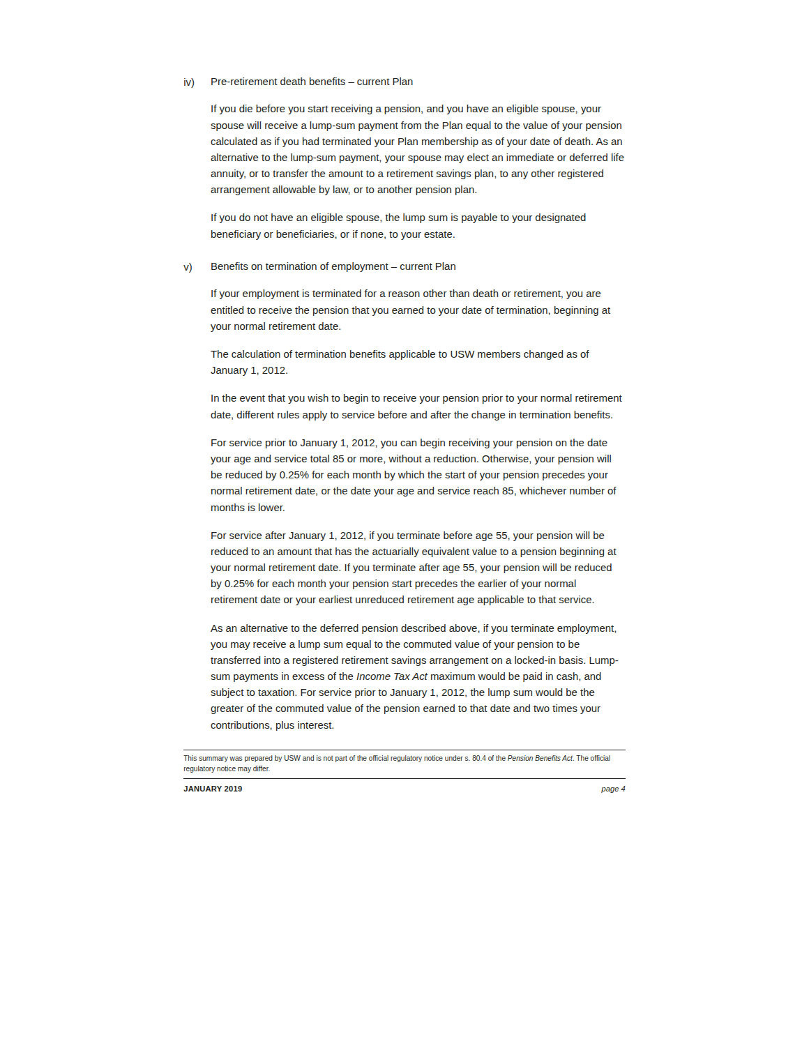iv)
Pre-retirement death benefits – current Plan
If you die before you start receiving a pension, and you have an eligible spouse, your spouse will receive a lump-sum payment from the Plan equal to the value of your pension calculated as if you had terminated your Plan membership as of your date of death. As an alternative to the lump-sum payment, your spouse may elect an immediate or deferred life annuity, or to transfer the amount to a retirement savings plan, to any other registered arrangement allowable by law, or to another pension plan.
If you do not have an eligible spouse, the lump sum is payable to your designated beneficiary or beneficiaries, or if none, to your estate.
v)
Benefits on termination of employment – current Plan
If your employment is terminated for a reason other than death or retirement, you are entitled to receive the pension that you earned to your date of termination, beginning at your normal retirement date.
The calculation of termination benefits applicable to USW members changed as of January 1, 2012.
In the event that you wish to begin to receive your pension prior to your normal retirement date, different rules apply to service before and after the change in termination benefits.
For service prior to January 1, 2012, you can begin receiving your pension on the date your age and service total 85 or more, without a reduction. Otherwise, your pension will be reduced by 0.25% for each month by which the start of your pension precedes your normal retirement date, or the date your age and service reach 85, whichever number of months is lower.
For service after January 1, 2012, if you terminate before age 55, your pension will be reduced to an amount that has the actuarially equivalent value to a pension beginning at your normal retirement date. If you terminate after age 55, your pension will be reduced by 0.25% for each month your pension start precedes the earlier of your normal retirement date or your earliest unreduced retirement age applicable to that service.
As an alternative to the deferred pension described above, if you terminate employment, you may receive a lump sum equal to the commuted value of your pension to be transferred into a registered retirement savings arrangement on a locked-in basis. Lump-sum payments in excess of the Income Tax Act maximum would be paid in cash, and subject to taxation. For service prior to January 1, 2012, the lump sum would be the greater of the commuted value of the pension earned to that date and two times your contributions, plus interest.
This summary was prepared by USW and is not part of the official regulatory notice under s. 80.4 of the Pension Benefits Act. The official regulatory notice may differ.
JANUARY 2019 page 4